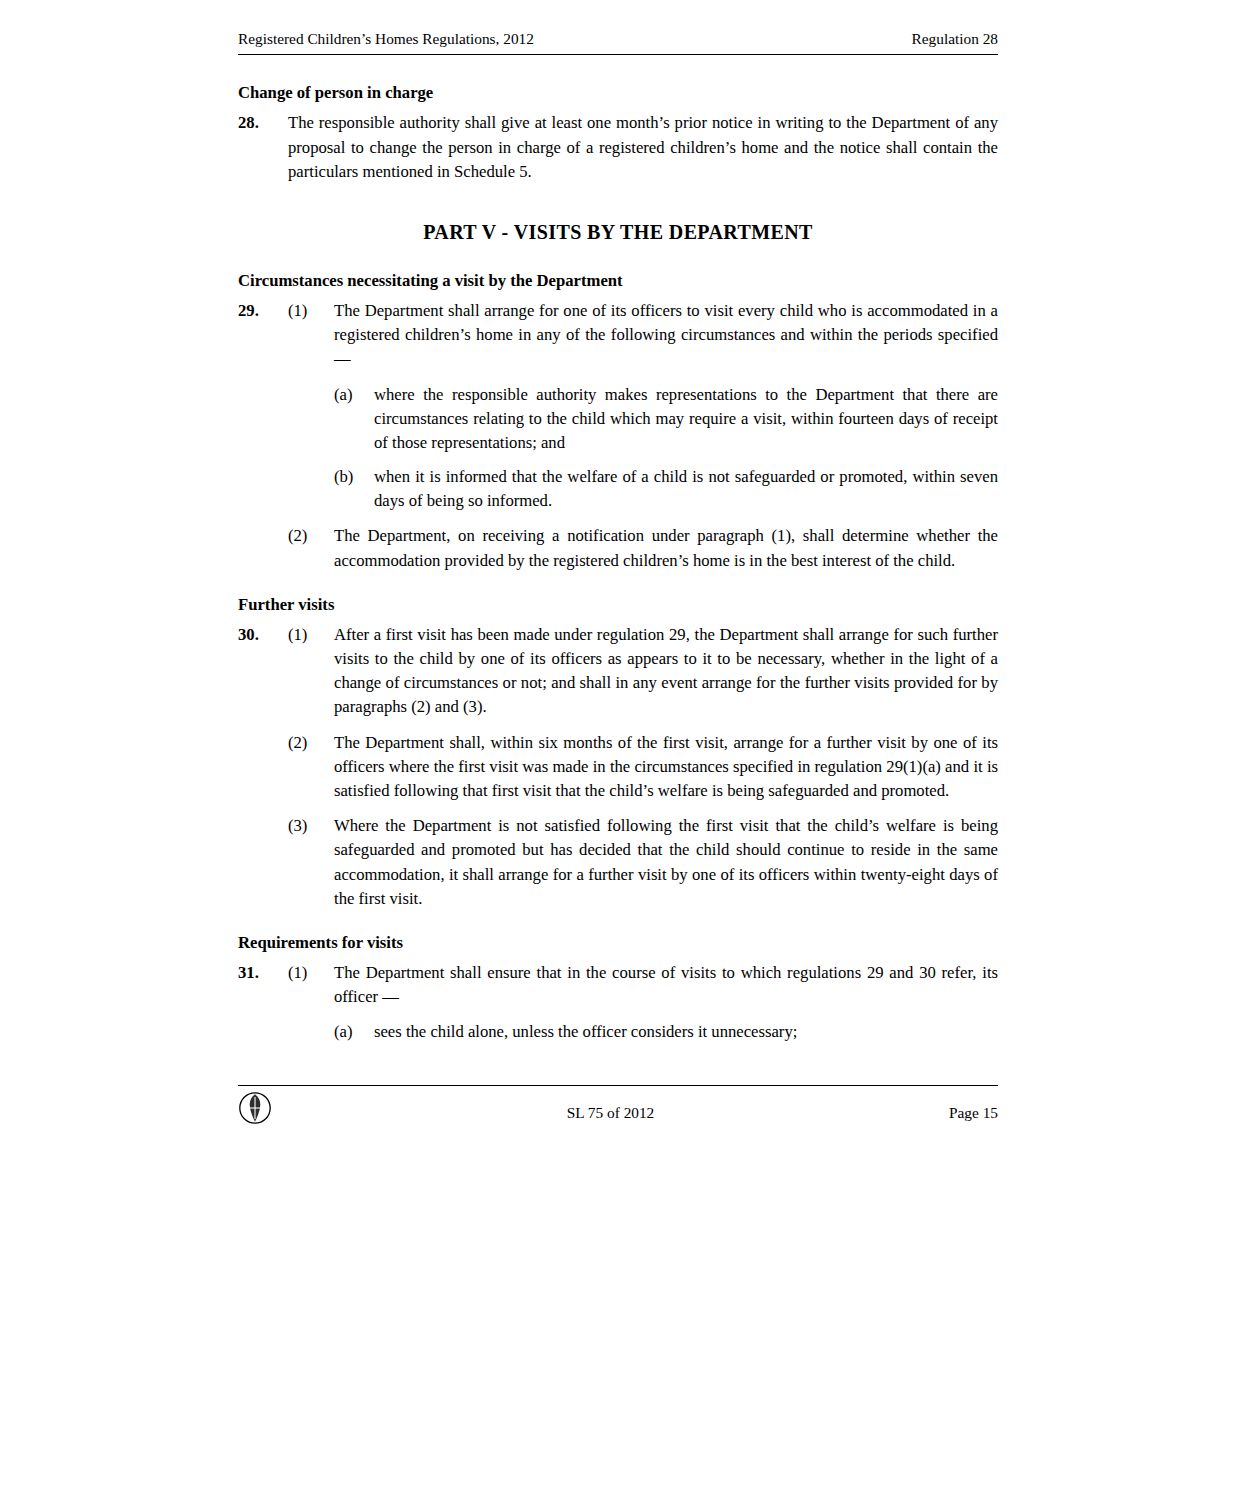Registered Children’s Homes Regulations, 2012
Regulation 28
Change of person in charge
28.
The responsible authority shall give at least one month’s prior notice in writing to the Department of any proposal to change the person in charge of a registered children’s home and the notice shall contain the particulars mentioned in Schedule 5.
PART V - VISITS BY THE DEPARTMENT
Circumstances necessitating a visit by the Department
29.
(1)
The Department shall arrange for one of its officers to visit every child who is accommodated in a registered children’s home in any of the following circumstances and within the periods specified —
(a)
where the responsible authority makes representations to the Department that there are circumstances relating to the child which may require a visit, within fourteen days of receipt of those representations; and
(b)
when it is informed that the welfare of a child is not safeguarded or promoted, within seven days of being so informed.
(2)
The Department, on receiving a notification under paragraph (1), shall determine whether the accommodation provided by the registered children’s home is in the best interest of the child.
Further visits
30.
(1)
After a first visit has been made under regulation 29, the Department shall arrange for such further visits to the child by one of its officers as appears to it to be necessary, whether in the light of a change of circumstances or not; and shall in any event arrange for the further visits provided for by paragraphs (2) and (3).
(2)
The Department shall, within six months of the first visit, arrange for a further visit by one of its officers where the first visit was made in the circumstances specified in regulation 29(1)(a) and it is satisfied following that first visit that the child’s welfare is being safeguarded and promoted.
(3)
Where the Department is not satisfied following the first visit that the child’s welfare is being safeguarded and promoted but has decided that the child should continue to reside in the same accommodation, it shall arrange for a further visit by one of its officers within twenty-eight days of the first visit.
Requirements for visits
31.
(1)
The Department shall ensure that in the course of visits to which regulations 29 and 30 refer, its officer —
(a)
sees the child alone, unless the officer considers it unnecessary;
SL 75 of 2012
Page 15